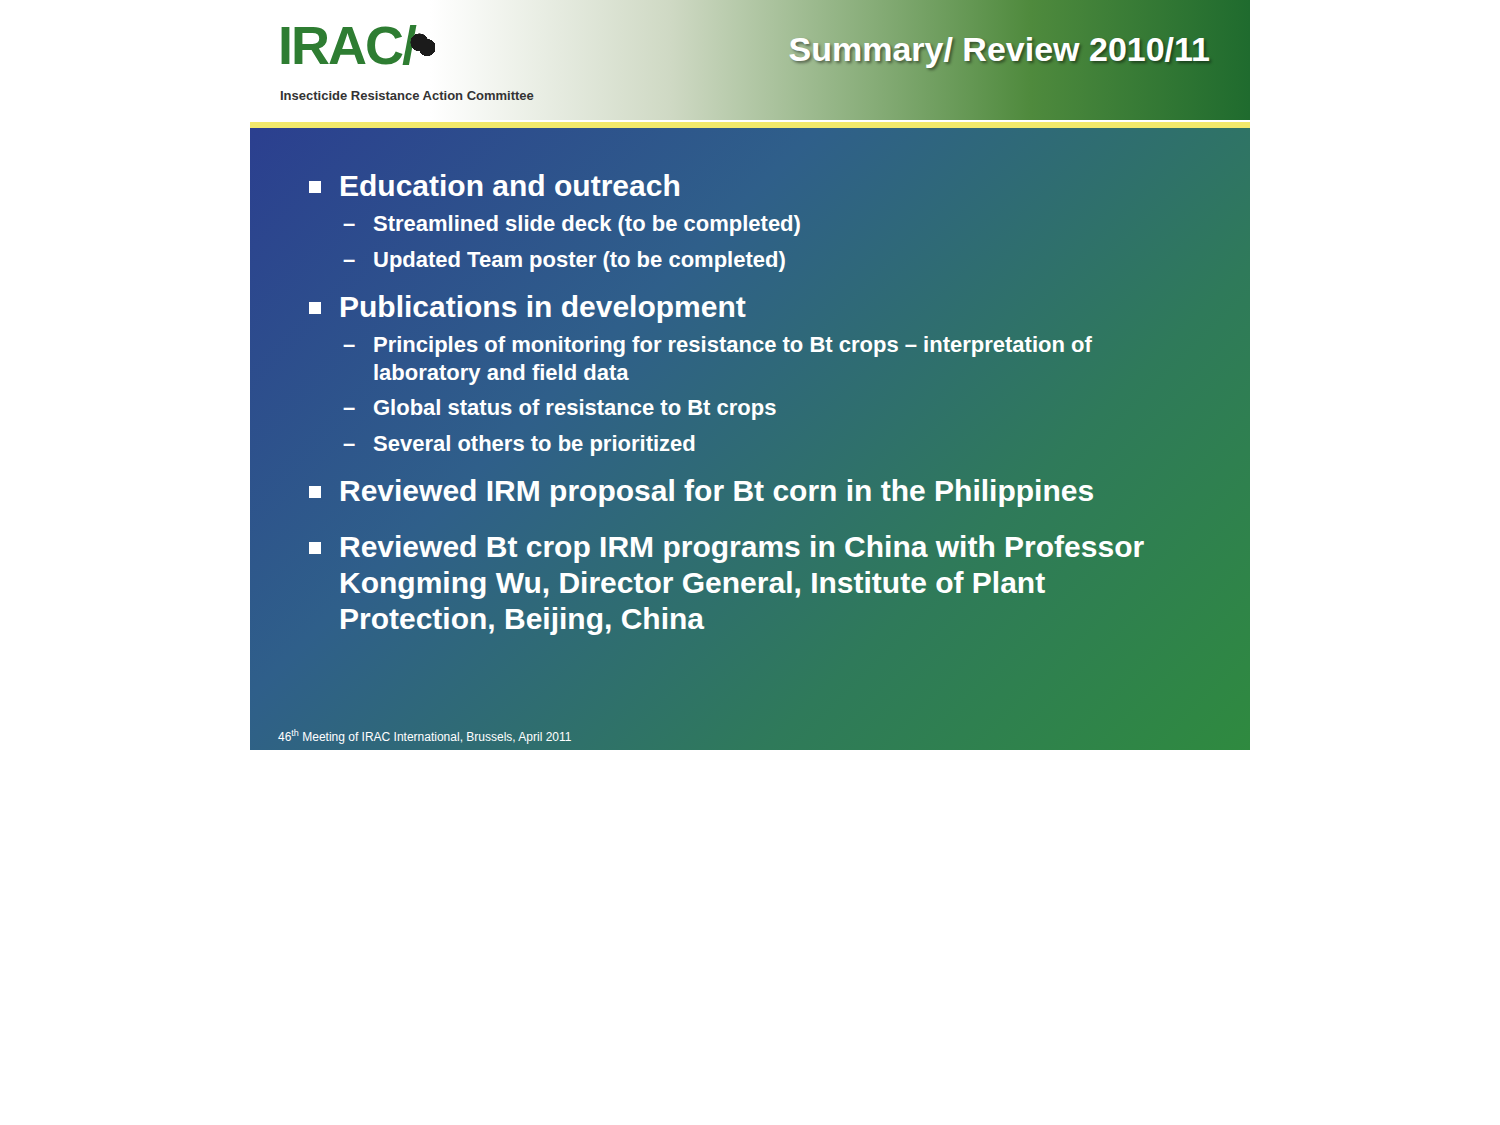IRAC/
Insecticide Resistance Action Committee
Summary/ Review 2010/11
Education and outreach
Streamlined slide deck (to be completed)
Updated Team poster (to be completed)
Publications in development
Principles of monitoring for resistance to Bt crops – interpretation of laboratory and field data
Global status of resistance to Bt crops
Several others to be prioritized
Reviewed IRM proposal for Bt corn in the Philippines
Reviewed Bt crop IRM programs in China with Professor Kongming Wu, Director General, Institute of Plant Protection, Beijing, China
46th Meeting of IRAC International, Brussels, April 2011